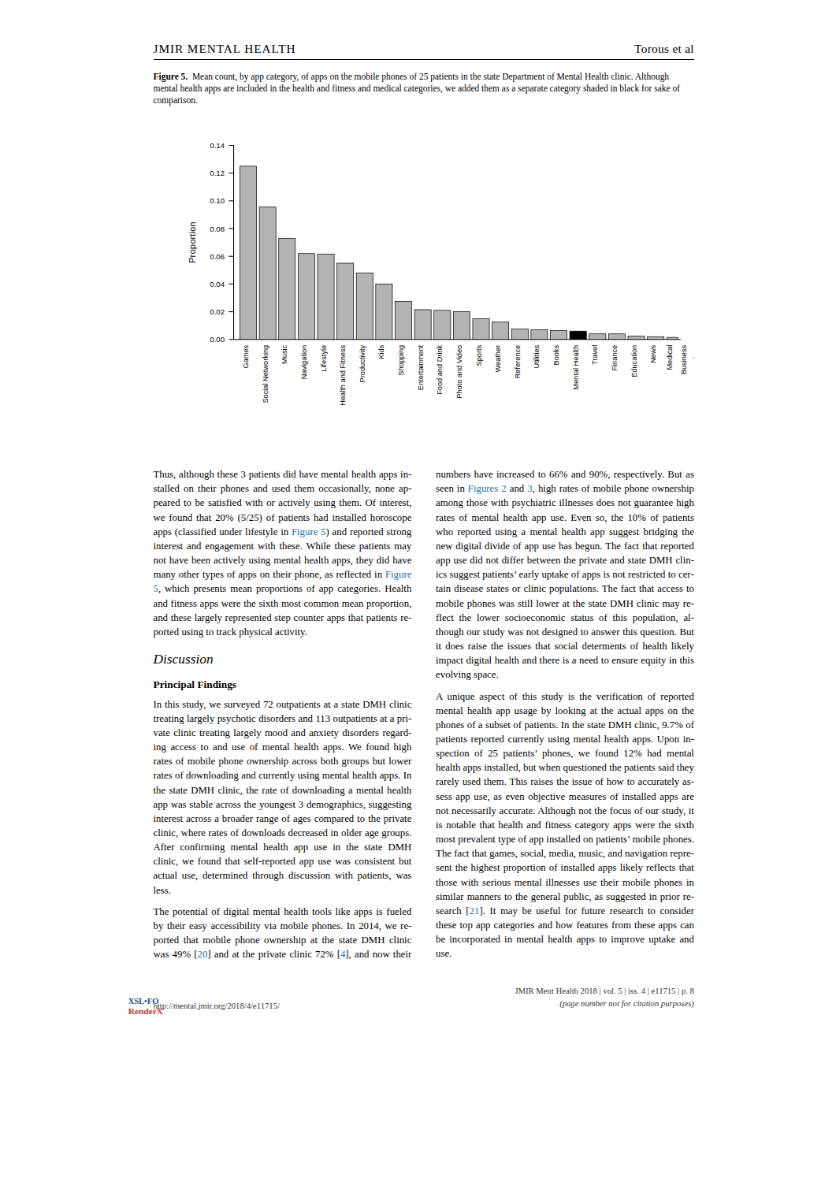JMIR MENTAL HEALTH Torous et al
Figure 5. Mean count, by app category, of apps on the mobile phones of 25 patients in the state Department of Mental Health clinic. Although mental health apps are included in the health and fitness and medical categories, we added them as a separate category shaded in black for sake of comparison.
0.00 0.02 0.04 0.06 0.08 0.10 0.12 0.14 Proportion Games Social Networking Music Navigation Lifestyle Health and Fitness Productivity Kids Shopping Entertainment Food and Drink Photo and Video Sports Weather Reference Utilities Books Mental Health Travel Finance Education News Medical Business Magazines
Thus, although these 3 patients did have mental health apps installed on their phones and used them occasionally, none appeared to be satisfied with or actively using them. Of interest, we found that 20% (5/25) of patients had installed horoscope apps (classified under lifestyle in Figure 5) and reported strong interest and engagement with these. While these patients may not have been actively using mental health apps, they did have many other types of apps on their phone, as reflected in Figure 5, which presents mean proportions of app categories. Health and fitness apps were the sixth most common mean proportion, and these largely represented step counter apps that patients reported using to track physical activity.
Discussion
Principal Findings
In this study, we surveyed 72 outpatients at a state DMH clinic treating largely psychotic disorders and 113 outpatients at a private clinic treating largely mood and anxiety disorders regarding access to and use of mental health apps. We found high rates of mobile phone ownership across both groups but lower rates of downloading and currently using mental health apps. In the state DMH clinic, the rate of downloading a mental health app was stable across the youngest 3 demographics, suggesting interest across a broader range of ages compared to the private clinic, where rates of downloads decreased in older age groups. After confirming mental health app use in the state DMH clinic, we found that self-reported app use was consistent but actual use, determined through discussion with patients, was less.
The potential of digital mental health tools like apps is fueled by their easy accessibility via mobile phones. In 2014, we reported that mobile phone ownership at the state DMH clinic was 49% [20] and at the private clinic 72% [4], and now their numbers have increased to 66% and 90%, respectively. But as seen in Figures 2 and 3, high rates of mobile phone ownership among those with psychiatric illnesses does not guarantee high rates of mental health app use. Even so, the 10% of patients who reported using a mental health app suggest bridging the new digital divide of app use has begun. The fact that reported app use did not differ between the private and state DMH clinics suggest patients’ early uptake of apps is not restricted to certain disease states or clinic populations. The fact that access to mobile phones was still lower at the state DMH clinic may reflect the lower socioeconomic status of this population, although our study was not designed to answer this question. But it does raise the issues that social determents of health likely impact digital health and there is a need to ensure equity in this evolving space.
A unique aspect of this study is the verification of reported mental health app usage by looking at the actual apps on the phones of a subset of patients. In the state DMH clinic, 9.7% of patients reported currently using mental health apps. Upon inspection of 25 patients’ phones, we found 12% had mental health apps installed, but when questioned the patients said they rarely used them. This raises the issue of how to accurately assess app use, as even objective measures of installed apps are not necessarily accurate. Although not the focus of our study, it is notable that health and fitness category apps were the sixth most prevalent type of app installed on patients’ mobile phones. The fact that games, social, media, music, and navigation represent the highest proportion of installed apps likely reflects that those with serious mental illnesses use their mobile phones in similar manners to the general public, as suggested in prior research [21]. It may be useful for future research to consider these top app categories and how features from these apps can be incorporated in mental health apps to improve uptake and use.
http://mental.jmir.org/2018/4/e11715/
JMIR Ment Health 2018 | vol. 5 | iss. 4 | e11715 | p. 8
(page number not for citation purposes)
XSL•FO
RenderX